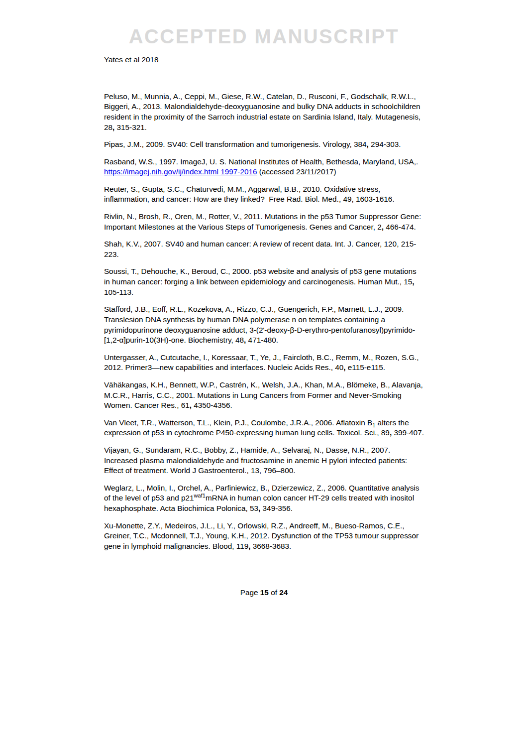ACCEPTED MANUSCRIPT
Yates et al 2018
Peluso, M., Munnia, A., Ceppi, M., Giese, R.W., Catelan, D., Rusconi, F., Godschalk, R.W.L., Biggeri, A., 2013. Malondialdehyde-deoxyguanosine and bulky DNA adducts in schoolchildren resident in the proximity of the Sarroch industrial estate on Sardinia Island, Italy. Mutagenesis, 28, 315-321.
Pipas, J.M., 2009. SV40: Cell transformation and tumorigenesis. Virology, 384, 294-303.
Rasband, W.S., 1997. ImageJ, U. S. National Institutes of Health, Bethesda, Maryland, USA,. https://imagej.nih.gov/ij/index.html 1997-2016 (accessed 23/11/2017)
Reuter, S., Gupta, S.C., Chaturvedi, M.M., Aggarwal, B.B., 2010. Oxidative stress, inflammation, and cancer: How are they linked? Free Rad. Biol. Med., 49, 1603-1616.
Rivlin, N., Brosh, R., Oren, M., Rotter, V., 2011. Mutations in the p53 Tumor Suppressor Gene: Important Milestones at the Various Steps of Tumorigenesis. Genes and Cancer, 2, 466-474.
Shah, K.V., 2007. SV40 and human cancer: A review of recent data. Int. J. Cancer, 120, 215-223.
Soussi, T., Dehouche, K., Beroud, C., 2000. p53 website and analysis of p53 gene mutations in human cancer: forging a link between epidemiology and carcinogenesis. Human Mut., 15, 105-113.
Stafford, J.B., Eoff, R.L., Kozekova, A., Rizzo, C.J., Guengerich, F.P., Marnett, L.J., 2009. Translesion DNA synthesis by human DNA polymerase n on templates containing a pyrimidopurinone deoxyguanosine adduct, 3-(2'-deoxy-β-D-erythro-pentofuranosyl)pyrimido-[1,2-α]purin-10(3H)-one. Biochemistry, 48, 471-480.
Untergasser, A., Cutcutache, I., Koressaar, T., Ye, J., Faircloth, B.C., Remm, M., Rozen, S.G., 2012. Primer3—new capabilities and interfaces. Nucleic Acids Res., 40, e115-e115.
Vähäkangas, K.H., Bennett, W.P., Castrén, K., Welsh, J.A., Khan, M.A., Blömeke, B., Alavanja, M.C.R., Harris, C.C., 2001. Mutations in Lung Cancers from Former and Never-Smoking Women. Cancer Res., 61, 4350-4356.
Van Vleet, T.R., Watterson, T.L., Klein, P.J., Coulombe, J.R.A., 2006. Aflatoxin B1 alters the expression of p53 in cytochrome P450-expressing human lung cells. Toxicol. Sci., 89, 399-407.
Vijayan, G., Sundaram, R.C., Bobby, Z., Hamide, A., Selvaraj, N., Dasse, N.R., 2007. Increased plasma malondialdehyde and fructosamine in anemic H pylori infected patients: Effect of treatment. World J Gastroenterol., 13, 796–800.
Weglarz, L., Molin, I., Orchel, A., Parfiniewicz, B., Dzierzewicz, Z., 2006. Quantitative analysis of the level of p53 and p21waf1mRNA in human colon cancer HT-29 cells treated with inositol hexaphosphate. Acta Biochimica Polonica, 53, 349-356.
Xu-Monette, Z.Y., Medeiros, J.L., Li, Y., Orlowski, R.Z., Andreeff, M., Bueso-Ramos, C.E., Greiner, T.C., Mcdonnell, T.J., Young, K.H., 2012. Dysfunction of the TP53 tumour suppressor gene in lymphoid malignancies. Blood, 119, 3668-3683.
Page 15 of 24